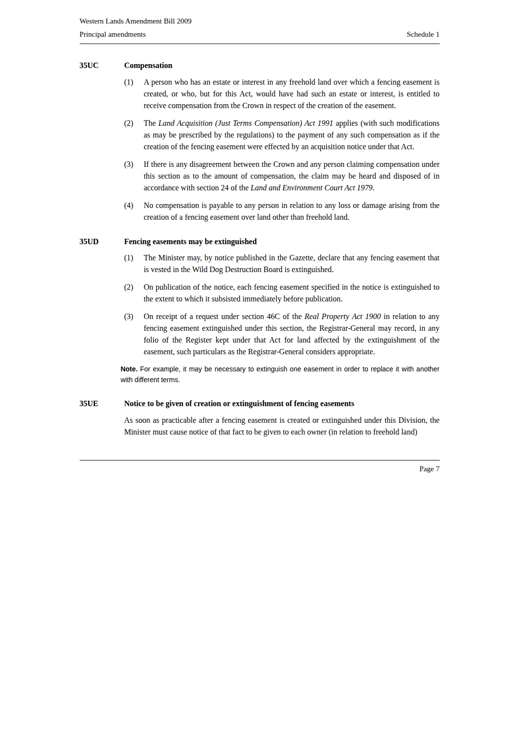Western Lands Amendment Bill 2009
Principal amendments Schedule 1
35UC Compensation
(1) A person who has an estate or interest in any freehold land over which a fencing easement is created, or who, but for this Act, would have had such an estate or interest, is entitled to receive compensation from the Crown in respect of the creation of the easement.
(2) The Land Acquisition (Just Terms Compensation) Act 1991 applies (with such modifications as may be prescribed by the regulations) to the payment of any such compensation as if the creation of the fencing easement were effected by an acquisition notice under that Act.
(3) If there is any disagreement between the Crown and any person claiming compensation under this section as to the amount of compensation, the claim may be heard and disposed of in accordance with section 24 of the Land and Environment Court Act 1979.
(4) No compensation is payable to any person in relation to any loss or damage arising from the creation of a fencing easement over land other than freehold land.
35UD Fencing easements may be extinguished
(1) The Minister may, by notice published in the Gazette, declare that any fencing easement that is vested in the Wild Dog Destruction Board is extinguished.
(2) On publication of the notice, each fencing easement specified in the notice is extinguished to the extent to which it subsisted immediately before publication.
(3) On receipt of a request under section 46C of the Real Property Act 1900 in relation to any fencing easement extinguished under this section, the Registrar-General may record, in any folio of the Register kept under that Act for land affected by the extinguishment of the easement, such particulars as the Registrar-General considers appropriate.
Note. For example, it may be necessary to extinguish one easement in order to replace it with another with different terms.
35UE Notice to be given of creation or extinguishment of fencing easements
As soon as practicable after a fencing easement is created or extinguished under this Division, the Minister must cause notice of that fact to be given to each owner (in relation to freehold land)
Page 7